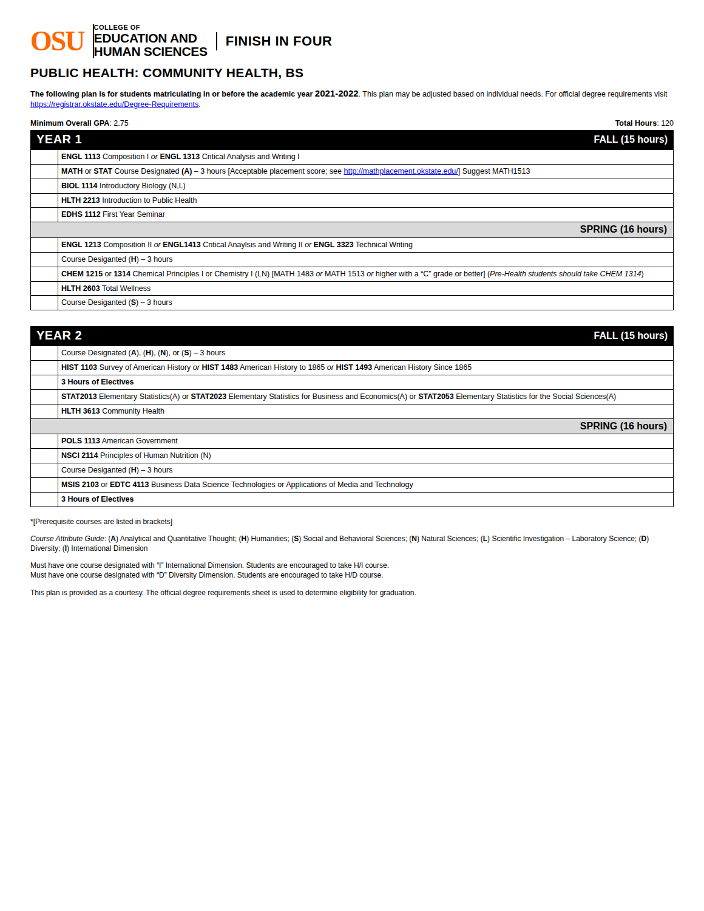OSU
COLLEGE OF
EDUCATION AND
HUMAN SCIENCES
FINISH IN FOUR
PUBLIC HEALTH: COMMUNITY HEALTH, BS
The following plan is for students matriculating in or before the academic year 2021-2022. This plan may be adjusted based on individual needs. For official degree requirements visit https://registrar.okstate.edu/Degree-Requirements.
Minimum Overall GPA: 2.75
Total Hours: 120
YEAR 1 FALL (15 hours)
| | ENGL 1113 Composition I or ENGL 1313 Critical Analysis and Writing I |
| | MATH or STAT Course Designated (A) – 3 hours [Acceptable placement score; see http://mathplacement.okstate.edu/ ] Suggest MATH1513 |
| | BIOL 1114 Introductory Biology (N,L) |
| | HLTH 2213 Introduction to Public Health |
| | EDHS 1112 First Year Seminar |
SPRING (16 hours)
| | ENGL 1213 Composition II or ENGL1413 Critical Anaylsis and Writing II or ENGL 3323 Technical Writing |
| | Course Desiganted ( H ) – 3 hours |
| | CHEM 1215 or 1314 Chemical Principles I or Chemistry I (LN) [MATH 1483 or MATH 1513 or higher with a “C” grade or better] ( Pre-Health students should take CHEM 1314 ) |
| | HLTH 2603 Total Wellness |
| | Course Desiganted ( S ) – 3 hours |
YEAR 2 FALL (15 hours)
| | Course Designated ( A ), ( H ), ( N ), or ( S ) – 3 hours |
| | HIST 1103 Survey of American History or HIST 1483 American History to 1865 or HIST 1493 American History Since 1865 |
| | 3 Hours of Electives |
| | STAT2013 Elementary Statistics(A) or STAT2023 Elementary Statistics for Business and Economics(A) or STAT2053 Elementary Statistics for the Social Sciences(A) |
| | HLTH 3613 Community Health |
SPRING (16 hours)
| | POLS 1113 American Government |
| | NSCI 2114 Principles of Human Nutrition (N) |
| | Course Desiganted ( H ) – 3 hours |
| | MSIS 2103 or EDTC 4113 Business Data Science Technologies or Applications of Media and Technology |
| | 3 Hours of Electives |
*[Prerequisite courses are listed in brackets]
Course Attribute Guide: (A) Analytical and Quantitative Thought; (H) Humanities; (S) Social and Behavioral Sciences; (N) Natural Sciences; (L) Scientific Investigation – Laboratory Science; (D) Diversity; (I) International Dimension
Must have one course designated with “I” International Dimension. Students are encouraged to take H/I course.
Must have one course designated with “D” Diversity Dimension. Students are encouraged to take H/D course.
This plan is provided as a courtesy. The official degree requirements sheet is used to determine eligibility for graduation.